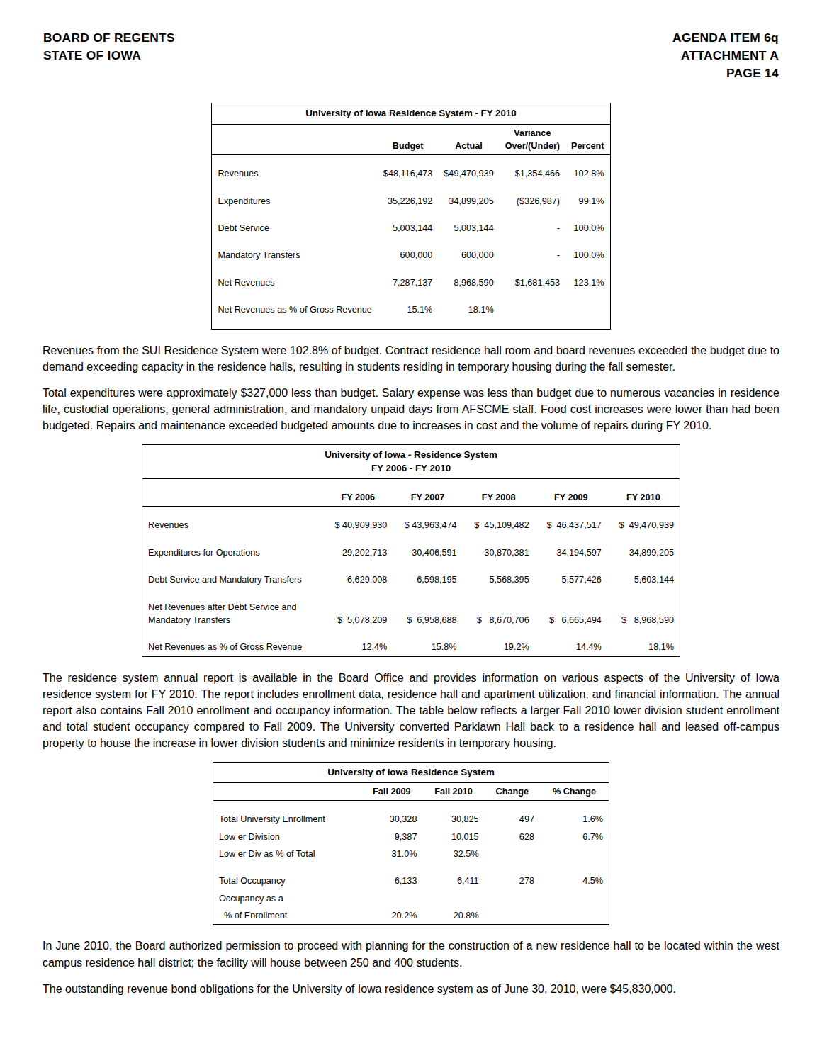| BOARD OF REGENTS STATE OF IOWA | AGENDA ITEM 6q ATTACHMENT A PAGE 14 |
University of Iowa Residence System - FY 2010
| | Budget | Actual | Variance Over/(Under) | Percent |
| --- | --- | --- | --- | --- |
| Revenues | $48,116,473 | $49,470,939 | $1,354,466 | 102.8% |
| Expenditures | 35,226,192 | 34,899,205 | ($326,987) | 99.1% |
| Debt Service | 5,003,144 | 5,003,144 | - | 100.0% |
| Mandatory Transfers | 600,000 | 600,000 | - | 100.0% |
| Net Revenues | 7,287,137 | 8,968,590 | $1,681,453 | 123.1% |
| Net Revenues as % of Gross Revenue | 15.1% | 18.1% | | |
Revenues from the SUI Residence System were 102.8% of budget. Contract residence hall room and board revenues exceeded the budget due to demand exceeding capacity in the residence halls, resulting in students residing in temporary housing during the fall semester.
Total expenditures were approximately $327,000 less than budget. Salary expense was less than budget due to numerous vacancies in residence life, custodial operations, general administration, and mandatory unpaid days from AFSCME staff. Food cost increases were lower than had been budgeted. Repairs and maintenance exceeded budgeted amounts due to increases in cost and the volume of repairs during FY 2010.
University of Iowa - Residence System FY 2006 - FY 2010
| | FY 2006 | FY 2007 | FY 2008 | FY 2009 | FY 2010 |
| --- | --- | --- | --- | --- | --- |
| Revenues | $ 40,909,930 | $ 43,963,474 | $ 45,109,482 | $ 46,437,517 | $ 49,470,939 |
| Expenditures for Operations | 29,202,713 | 30,406,591 | 30,870,381 | 34,194,597 | 34,899,205 |
| Debt Service and Mandatory Transfers | 6,629,008 | 6,598,195 | 5,568,395 | 5,577,426 | 5,603,144 |
| Net Revenues after Debt Service and Mandatory Transfers | $ 5,078,209 | $ 6,958,688 | $ 8,670,706 | $ 6,665,494 | $ 8,968,590 |
| Net Revenues as % of Gross Revenue | 12.4% | 15.8% | 19.2% | 14.4% | 18.1% |
The residence system annual report is available in the Board Office and provides information on various aspects of the University of Iowa residence system for FY 2010. The report includes enrollment data, residence hall and apartment utilization, and financial information. The annual report also contains Fall 2010 enrollment and occupancy information. The table below reflects a larger Fall 2010 lower division student enrollment and total student occupancy compared to Fall 2009. The University converted Parklawn Hall back to a residence hall and leased off-campus property to house the increase in lower division students and minimize residents in temporary housing.
University of Iowa Residence System
| | Fall 2009 | Fall 2010 | Change | % Change |
| --- | --- | --- | --- | --- |
| Total University Enrollment | 30,328 | 30,825 | 497 | 1.6% |
| Low er Division | 9,387 | 10,015 | 628 | 6.7% |
| Low er Div as % of Total | 31.0% | 32.5% | | |
| Total Occupancy | 6,133 | 6,411 | 278 | 4.5% |
| Occupancy as a | | | | |
| % of Enrollment | 20.2% | 20.8% | | |
In June 2010, the Board authorized permission to proceed with planning for the construction of a new residence hall to be located within the west campus residence hall district; the facility will house between 250 and 400 students.
The outstanding revenue bond obligations for the University of Iowa residence system as of June 30, 2010, were $45,830,000.